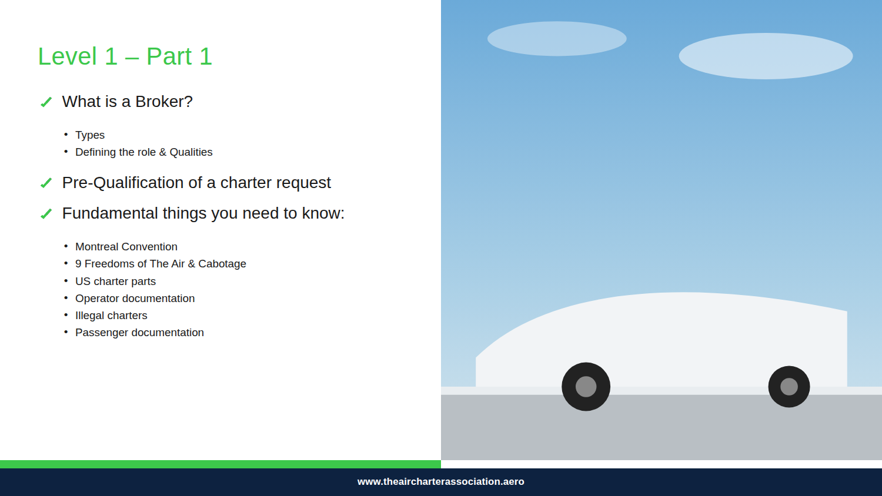Level 1 – Part 1
What is a Broker?
Types
Defining the role & Qualities
Pre-Qualification of a charter request
Fundamental things you need to know:
Montreal Convention
9 Freedoms of The Air & Cabotage
US charter parts
Operator documentation
Illegal charters
Passenger documentation
www.theaircharterassociation.aero